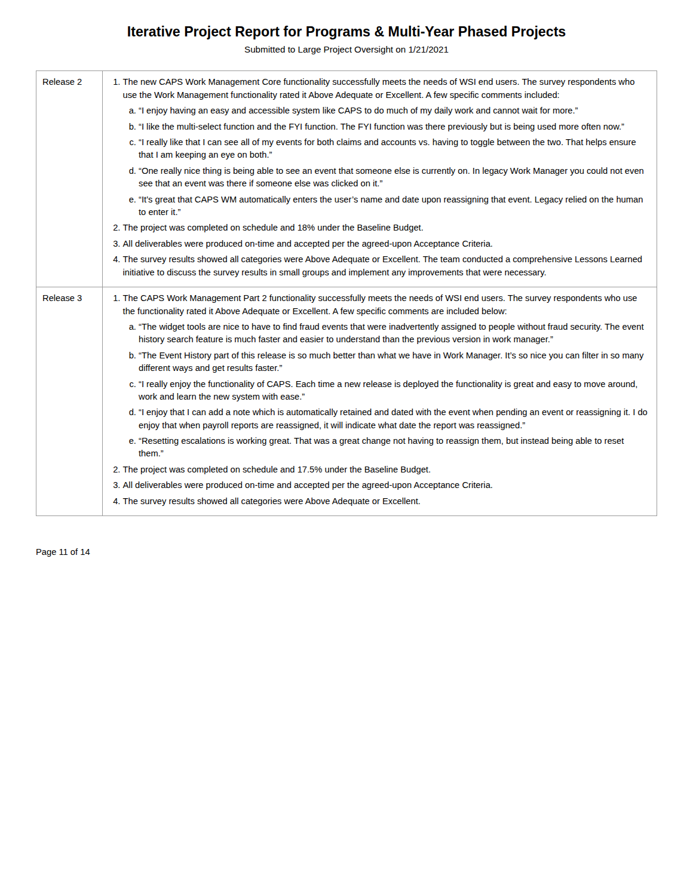Iterative Project Report for Programs & Multi-Year Phased Projects
Submitted to Large Project Oversight on 1/21/2021
| Release 2 | The new CAPS Work Management Core functionality successfully meets the needs of WSI end users. The survey respondents who use the Work Management functionality rated it Above Adequate or Excellent. A few specific comments included: “I enjoy having an easy and accessible system like CAPS to do much of my daily work and cannot wait for more.” “I like the multi-select function and the FYI function. The FYI function was there previously but is being used more often now.” “I really like that I can see all of my events for both claims and accounts vs. having to toggle between the two. That helps ensure that I am keeping an eye on both.” “One really nice thing is being able to see an event that someone else is currently on. In legacy Work Manager you could not even see that an event was there if someone else was clicked on it.” “It’s great that CAPS WM automatically enters the user’s name and date upon reassigning that event. Legacy relied on the human to enter it.” The project was completed on schedule and 18% under the Baseline Budget. All deliverables were produced on-time and accepted per the agreed-upon Acceptance Criteria. The survey results showed all categories were Above Adequate or Excellent. The team conducted a comprehensive Lessons Learned initiative to discuss the survey results in small groups and implement any improvements that were necessary. |
| Release 3 | The CAPS Work Management Part 2 functionality successfully meets the needs of WSI end users. The survey respondents who use the functionality rated it Above Adequate or Excellent. A few specific comments are included below: “The widget tools are nice to have to find fraud events that were inadvertently assigned to people without fraud security. The event history search feature is much faster and easier to understand than the previous version in work manager.” “The Event History part of this release is so much better than what we have in Work Manager. It’s so nice you can filter in so many different ways and get results faster.” “I really enjoy the functionality of CAPS. Each time a new release is deployed the functionality is great and easy to move around, work and learn the new system with ease.” “I enjoy that I can add a note which is automatically retained and dated with the event when pending an event or reassigning it. I do enjoy that when payroll reports are reassigned, it will indicate what date the report was reassigned.” “Resetting escalations is working great. That was a great change not having to reassign them, but instead being able to reset them.” The project was completed on schedule and 17.5% under the Baseline Budget. All deliverables were produced on-time and accepted per the agreed-upon Acceptance Criteria. The survey results showed all categories were Above Adequate or Excellent. |
Page 11 of 14